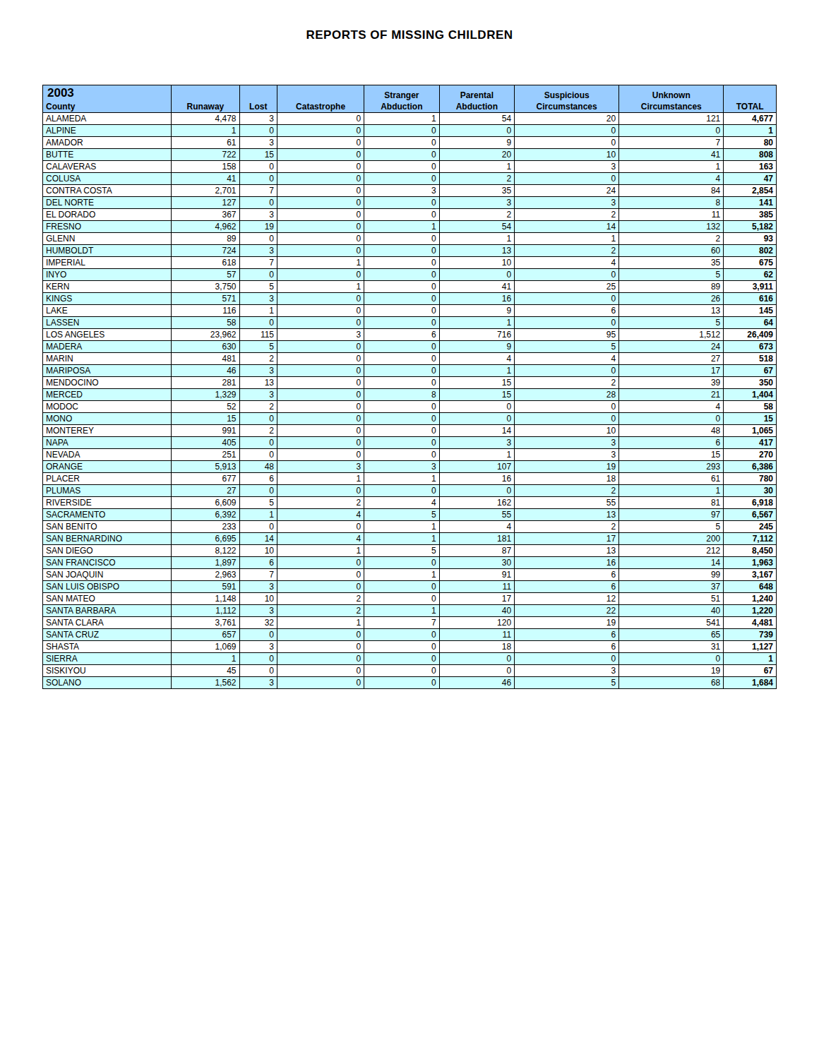REPORTS OF MISSING CHILDREN
| 2003 | | | | Stranger | Parental | Suspicious | Unknown | |
| --- | --- | --- | --- | --- | --- | --- | --- | --- |
| County | Runaway | Lost | Catastrophe | Abduction | Abduction | Circumstances | Circumstances | TOTAL |
| ALAMEDA | 4,478 | 3 | 0 | 1 | 54 | 20 | 121 | 4,677 |
| ALPINE | 1 | 0 | 0 | 0 | 0 | 0 | 0 | 1 |
| AMADOR | 61 | 3 | 0 | 0 | 9 | 0 | 7 | 80 |
| BUTTE | 722 | 15 | 0 | 0 | 20 | 10 | 41 | 808 |
| CALAVERAS | 158 | 0 | 0 | 0 | 1 | 3 | 1 | 163 |
| COLUSA | 41 | 0 | 0 | 0 | 2 | 0 | 4 | 47 |
| CONTRA COSTA | 2,701 | 7 | 0 | 3 | 35 | 24 | 84 | 2,854 |
| DEL NORTE | 127 | 0 | 0 | 0 | 3 | 3 | 8 | 141 |
| EL DORADO | 367 | 3 | 0 | 0 | 2 | 2 | 11 | 385 |
| FRESNO | 4,962 | 19 | 0 | 1 | 54 | 14 | 132 | 5,182 |
| GLENN | 89 | 0 | 0 | 0 | 1 | 1 | 2 | 93 |
| HUMBOLDT | 724 | 3 | 0 | 0 | 13 | 2 | 60 | 802 |
| IMPERIAL | 618 | 7 | 1 | 0 | 10 | 4 | 35 | 675 |
| INYO | 57 | 0 | 0 | 0 | 0 | 0 | 5 | 62 |
| KERN | 3,750 | 5 | 1 | 0 | 41 | 25 | 89 | 3,911 |
| KINGS | 571 | 3 | 0 | 0 | 16 | 0 | 26 | 616 |
| LAKE | 116 | 1 | 0 | 0 | 9 | 6 | 13 | 145 |
| LASSEN | 58 | 0 | 0 | 0 | 1 | 0 | 5 | 64 |
| LOS ANGELES | 23,962 | 115 | 3 | 6 | 716 | 95 | 1,512 | 26,409 |
| MADERA | 630 | 5 | 0 | 0 | 9 | 5 | 24 | 673 |
| MARIN | 481 | 2 | 0 | 0 | 4 | 4 | 27 | 518 |
| MARIPOSA | 46 | 3 | 0 | 0 | 1 | 0 | 17 | 67 |
| MENDOCINO | 281 | 13 | 0 | 0 | 15 | 2 | 39 | 350 |
| MERCED | 1,329 | 3 | 0 | 8 | 15 | 28 | 21 | 1,404 |
| MODOC | 52 | 2 | 0 | 0 | 0 | 0 | 4 | 58 |
| MONO | 15 | 0 | 0 | 0 | 0 | 0 | 0 | 15 |
| MONTEREY | 991 | 2 | 0 | 0 | 14 | 10 | 48 | 1,065 |
| NAPA | 405 | 0 | 0 | 0 | 3 | 3 | 6 | 417 |
| NEVADA | 251 | 0 | 0 | 0 | 1 | 3 | 15 | 270 |
| ORANGE | 5,913 | 48 | 3 | 3 | 107 | 19 | 293 | 6,386 |
| PLACER | 677 | 6 | 1 | 1 | 16 | 18 | 61 | 780 |
| PLUMAS | 27 | 0 | 0 | 0 | 0 | 2 | 1 | 30 |
| RIVERSIDE | 6,609 | 5 | 2 | 4 | 162 | 55 | 81 | 6,918 |
| SACRAMENTO | 6,392 | 1 | 4 | 5 | 55 | 13 | 97 | 6,567 |
| SAN BENITO | 233 | 0 | 0 | 1 | 4 | 2 | 5 | 245 |
| SAN BERNARDINO | 6,695 | 14 | 4 | 1 | 181 | 17 | 200 | 7,112 |
| SAN DIEGO | 8,122 | 10 | 1 | 5 | 87 | 13 | 212 | 8,450 |
| SAN FRANCISCO | 1,897 | 6 | 0 | 0 | 30 | 16 | 14 | 1,963 |
| SAN JOAQUIN | 2,963 | 7 | 0 | 1 | 91 | 6 | 99 | 3,167 |
| SAN LUIS OBISPO | 591 | 3 | 0 | 0 | 11 | 6 | 37 | 648 |
| SAN MATEO | 1,148 | 10 | 2 | 0 | 17 | 12 | 51 | 1,240 |
| SANTA BARBARA | 1,112 | 3 | 2 | 1 | 40 | 22 | 40 | 1,220 |
| SANTA CLARA | 3,761 | 32 | 1 | 7 | 120 | 19 | 541 | 4,481 |
| SANTA CRUZ | 657 | 0 | 0 | 0 | 11 | 6 | 65 | 739 |
| SHASTA | 1,069 | 3 | 0 | 0 | 18 | 6 | 31 | 1,127 |
| SIERRA | 1 | 0 | 0 | 0 | 0 | 0 | 0 | 1 |
| SISKIYOU | 45 | 0 | 0 | 0 | 0 | 3 | 19 | 67 |
| SOLANO | 1,562 | 3 | 0 | 0 | 46 | 5 | 68 | 1,684 |